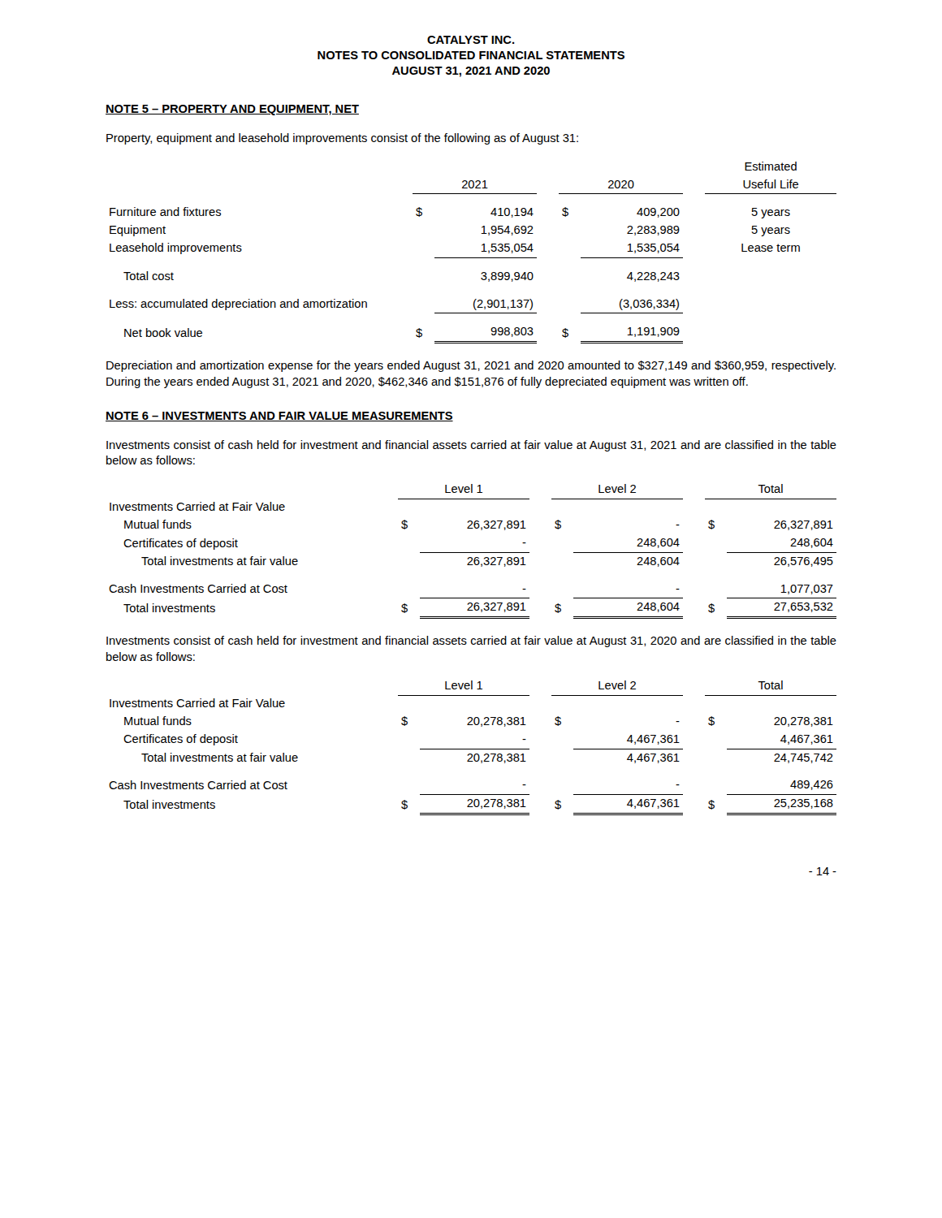CATALYST INC.
NOTES TO CONSOLIDATED FINANCIAL STATEMENTS
AUGUST 31, 2021 AND 2020
NOTE 5 – PROPERTY AND EQUIPMENT, NET
Property, equipment and leasehold improvements consist of the following as of August 31:
| | | | | | Estimated |
| | 2021 | | 2020 | | Useful Life |
| Furniture and fixtures | $ | 410,194 | | $ | 409,200 | | 5 years |
| Equipment | | 1,954,692 | | | 2,283,989 | | 5 years |
| Leasehold improvements | | 1,535,054 | | | 1,535,054 | | Lease term |
| Total cost | | 3,899,940 | | | 4,228,243 | | |
| Less: accumulated depreciation and amortization | | (2,901,137) | | | (3,036,334) | | |
| Net book value | $ | 998,803 | | $ | 1,191,909 | | |
Depreciation and amortization expense for the years ended August 31, 2021 and 2020 amounted to $327,149 and $360,959, respectively. During the years ended August 31, 2021 and 2020, $462,346 and $151,876 of fully depreciated equipment was written off.
NOTE 6 – INVESTMENTS AND FAIR VALUE MEASUREMENTS
Investments consist of cash held for investment and financial assets carried at fair value at August 31, 2021 and are classified in the table below as follows:
| | Level 1 | | Level 2 | | Total |
| Investments Carried at Fair Value | | | | | |
| Mutual funds | $ | 26,327,891 | | $ | - | | $ | 26,327,891 |
| Certificates of deposit | | - | | | 248,604 | | | 248,604 |
| Total investments at fair value | | 26,327,891 | | | 248,604 | | | 26,576,495 |
| Cash Investments Carried at Cost | | - | | | - | | | 1,077,037 |
| Total investments | $ | 26,327,891 | | $ | 248,604 | | $ | 27,653,532 |
Investments consist of cash held for investment and financial assets carried at fair value at August 31, 2020 and are classified in the table below as follows:
| | Level 1 | | Level 2 | | Total |
| Investments Carried at Fair Value | | | | | |
| Mutual funds | $ | 20,278,381 | | $ | - | | $ | 20,278,381 |
| Certificates of deposit | | - | | | 4,467,361 | | | 4,467,361 |
| Total investments at fair value | | 20,278,381 | | | 4,467,361 | | | 24,745,742 |
| Cash Investments Carried at Cost | | - | | | - | | | 489,426 |
| Total investments | $ | 20,278,381 | | $ | 4,467,361 | | $ | 25,235,168 |
- 14 -